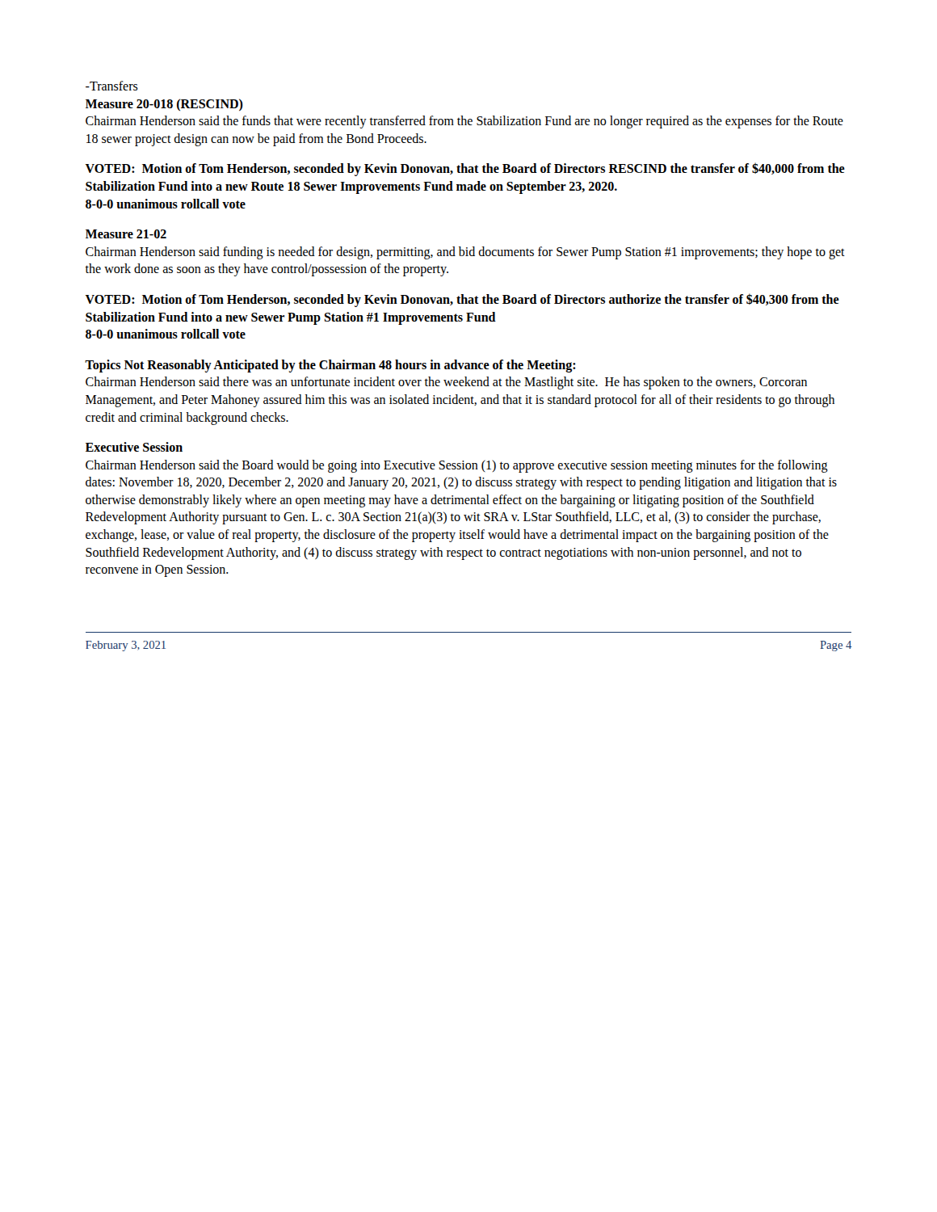-Transfers
Measure 20-018 (RESCIND)
Chairman Henderson said the funds that were recently transferred from the Stabilization Fund are no longer required as the expenses for the Route 18 sewer project design can now be paid from the Bond Proceeds.
VOTED: Motion of Tom Henderson, seconded by Kevin Donovan, that the Board of Directors RESCIND the transfer of $40,000 from the Stabilization Fund into a new Route 18 Sewer Improvements Fund made on September 23, 2020.
8-0-0 unanimous rollcall vote
Measure 21-02
Chairman Henderson said funding is needed for design, permitting, and bid documents for Sewer Pump Station #1 improvements; they hope to get the work done as soon as they have control/possession of the property.
VOTED: Motion of Tom Henderson, seconded by Kevin Donovan, that the Board of Directors authorize the transfer of $40,300 from the Stabilization Fund into a new Sewer Pump Station #1 Improvements Fund
8-0-0 unanimous rollcall vote
Topics Not Reasonably Anticipated by the Chairman 48 hours in advance of the Meeting:
Chairman Henderson said there was an unfortunate incident over the weekend at the Mastlight site. He has spoken to the owners, Corcoran Management, and Peter Mahoney assured him this was an isolated incident, and that it is standard protocol for all of their residents to go through credit and criminal background checks.
Executive Session
Chairman Henderson said the Board would be going into Executive Session (1) to approve executive session meeting minutes for the following dates: November 18, 2020, December 2, 2020 and January 20, 2021, (2) to discuss strategy with respect to pending litigation and litigation that is otherwise demonstrably likely where an open meeting may have a detrimental effect on the bargaining or litigating position of the Southfield Redevelopment Authority pursuant to Gen. L. c. 30A Section 21(a)(3) to wit SRA v. LStar Southfield, LLC, et al, (3) to consider the purchase, exchange, lease, or value of real property, the disclosure of the property itself would have a detrimental impact on the bargaining position of the Southfield Redevelopment Authority, and (4) to discuss strategy with respect to contract negotiations with non-union personnel, and not to reconvene in Open Session.
February 3, 2021 Page 4